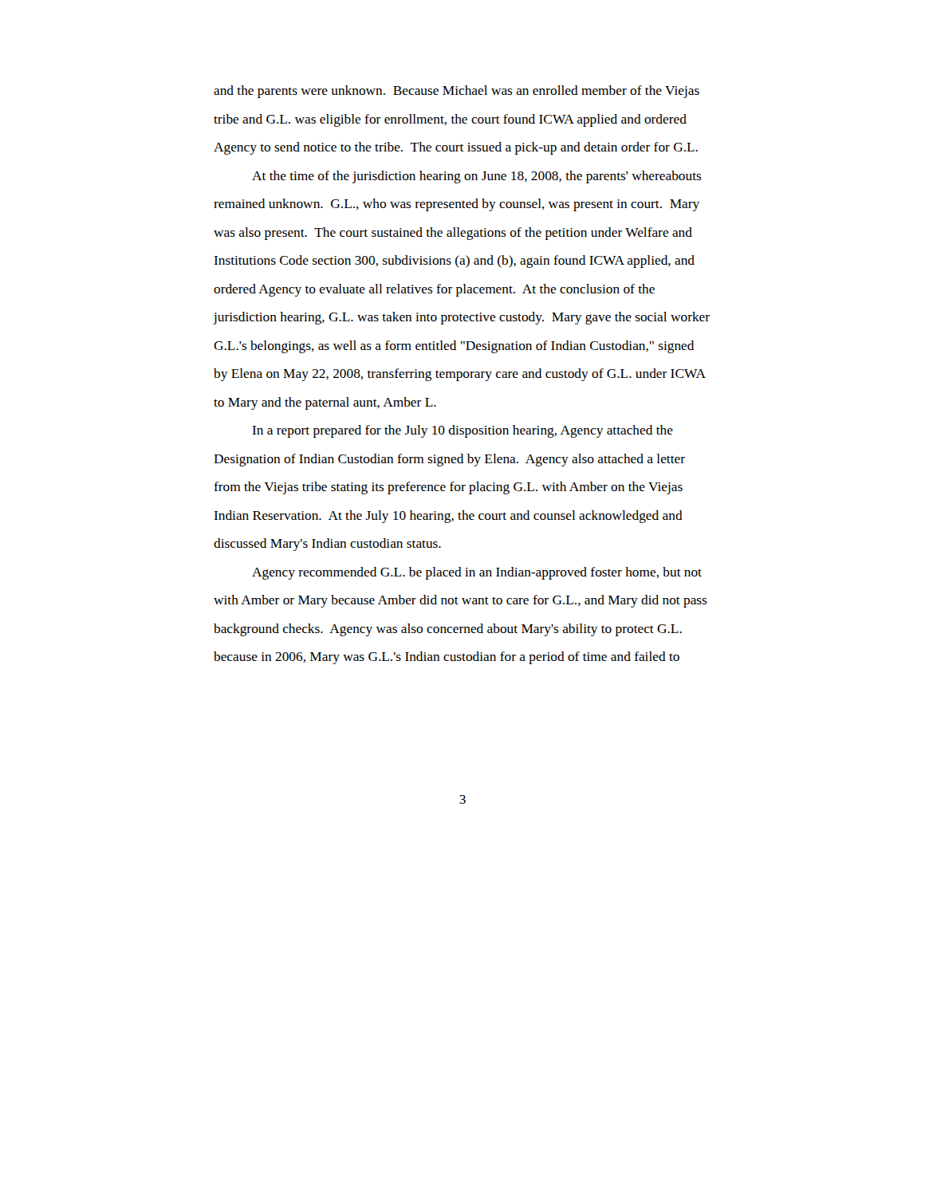and the parents were unknown. Because Michael was an enrolled member of the Viejas tribe and G.L. was eligible for enrollment, the court found ICWA applied and ordered Agency to send notice to the tribe. The court issued a pick-up and detain order for G.L.
At the time of the jurisdiction hearing on June 18, 2008, the parents' whereabouts remained unknown. G.L., who was represented by counsel, was present in court. Mary was also present. The court sustained the allegations of the petition under Welfare and Institutions Code section 300, subdivisions (a) and (b), again found ICWA applied, and ordered Agency to evaluate all relatives for placement. At the conclusion of the jurisdiction hearing, G.L. was taken into protective custody. Mary gave the social worker G.L.'s belongings, as well as a form entitled "Designation of Indian Custodian," signed by Elena on May 22, 2008, transferring temporary care and custody of G.L. under ICWA to Mary and the paternal aunt, Amber L.
In a report prepared for the July 10 disposition hearing, Agency attached the Designation of Indian Custodian form signed by Elena. Agency also attached a letter from the Viejas tribe stating its preference for placing G.L. with Amber on the Viejas Indian Reservation. At the July 10 hearing, the court and counsel acknowledged and discussed Mary's Indian custodian status.
Agency recommended G.L. be placed in an Indian-approved foster home, but not with Amber or Mary because Amber did not want to care for G.L., and Mary did not pass background checks. Agency was also concerned about Mary's ability to protect G.L. because in 2006, Mary was G.L.'s Indian custodian for a period of time and failed to
3